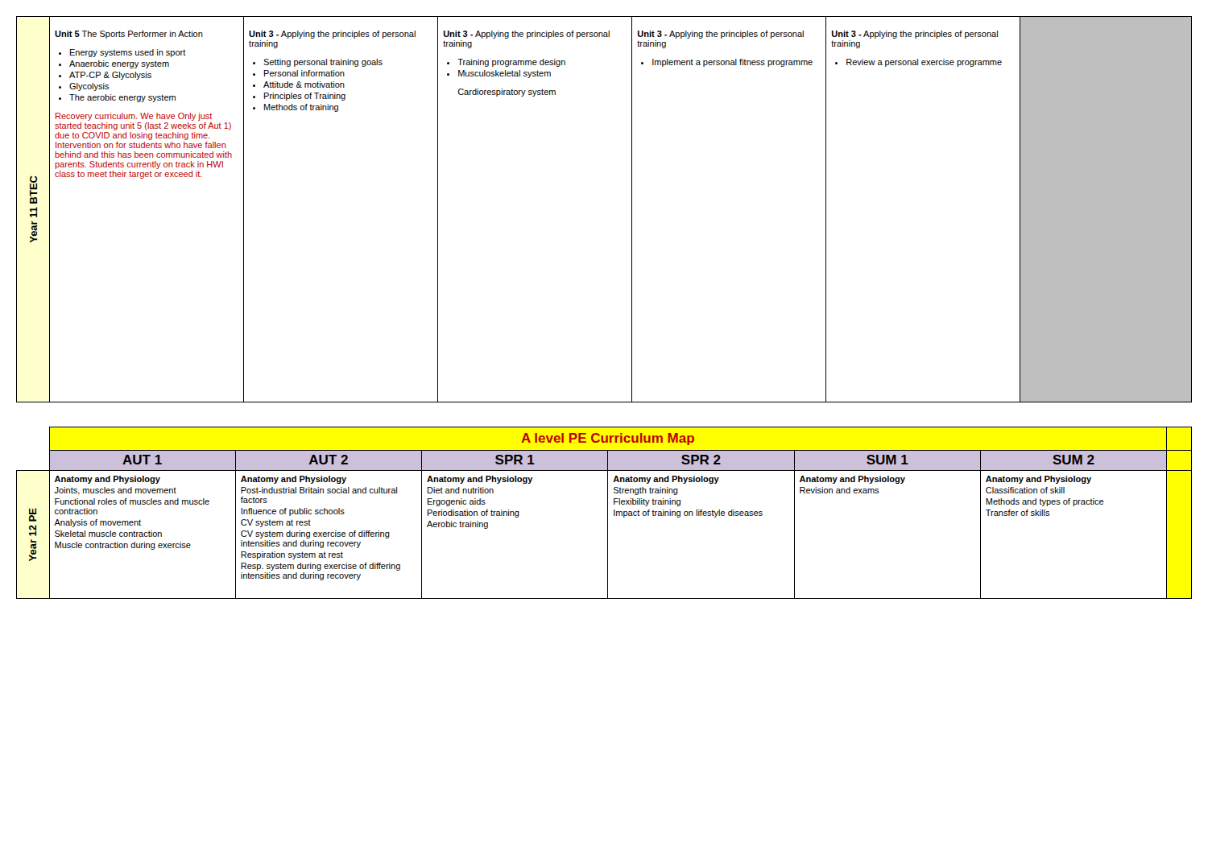| Year 11 BTEC | Unit 5 The Sports Performer in Action Energy systems used in sport Anaerobic energy system ATP-CP & Glycolysis Glycolysis The aerobic energy system Recovery curriculum. We have Only just started teaching unit 5 (last 2 weeks of Aut 1) due to COVID and losing teaching time. Intervention on for students who have fallen behind and this has been communicated with parents. Students currently on track in HWI class to meet their target or exceed it. | Unit 3 - Applying the principles of personal training Setting personal training goals Personal information Attitude & motivation Principles of Training Methods of training | Unit 3 - Applying the principles of personal training Training programme design Musculoskeletal system Cardiorespiratory system | Unit 3 - Applying the principles of personal training Implement a personal fitness programme | Unit 3 - Applying the principles of personal training Review a personal exercise programme | |
| | A level PE Curriculum Map | |
| | AUT 1 | AUT 2 | SPR 1 | SPR 2 | SUM 1 | SUM 2 | |
| Year 12 PE | Anatomy and Physiology Joints, muscles and movement Functional roles of muscles and muscle contraction Analysis of movement Skeletal muscle contraction Muscle contraction during exercise | Anatomy and Physiology Post-industrial Britain social and cultural factors Influence of public schools CV system at rest CV system during exercise of differing intensities and during recovery Respiration system at rest Resp. system during exercise of differing intensities and during recovery | Anatomy and Physiology Diet and nutrition Ergogenic aids Periodisation of training Aerobic training | Anatomy and Physiology Strength training Flexibility training Impact of training on lifestyle diseases | Anatomy and Physiology Revision and exams | Anatomy and Physiology Classification of skill Methods and types of practice Transfer of skills | |